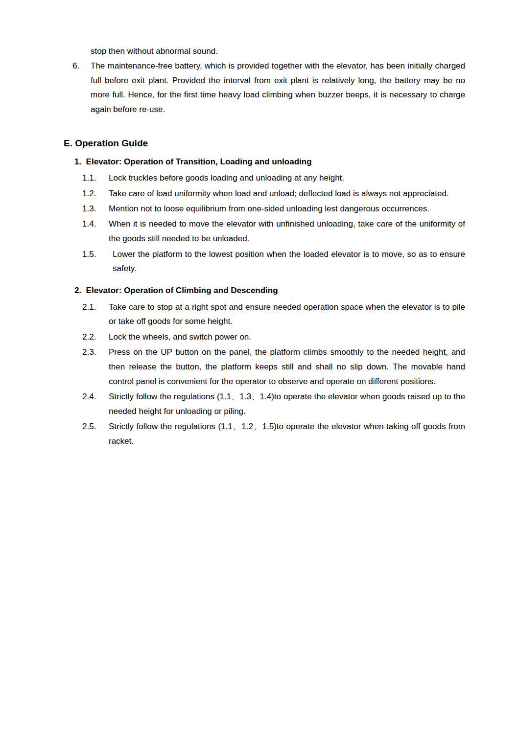stop then without abnormal sound.
6. The maintenance-free battery, which is provided together with the elevator, has been initially charged full before exit plant. Provided the interval from exit plant is relatively long, the battery may be no more full. Hence, for the first time heavy load climbing when buzzer beeps, it is necessary to charge again before re-use.
E. Operation Guide
1. Elevator: Operation of Transition, Loading and unloading
1.1. Lock truckles before goods loading and unloading at any height.
1.2. Take care of load uniformity when load and unload; deflected load is always not appreciated.
1.3. Mention not to loose equilibrium from one-sided unloading lest dangerous occurrences.
1.4. When it is needed to move the elevator with unfinished unloading, take care of the uniformity of the goods still needed to be unloaded.
1.5. Lower the platform to the lowest position when the loaded elevator is to move, so as to ensure safety.
2. Elevator: Operation of Climbing and Descending
2.1. Take care to stop at a right spot and ensure needed operation space when the elevator is to pile or take off goods for some height.
2.2. Lock the wheels, and switch power on.
2.3. Press on the UP button on the panel, the platform climbs smoothly to the needed height, and then release the button, the platform keeps still and shall no slip down. The movable hand control panel is convenient for the operator to observe and operate on different positions.
2.4. Strictly follow the regulations (1.1、1.3、1.4)to operate the elevator when goods raised up to the needed height for unloading or piling.
2.5. Strictly follow the regulations (1.1、1.2、1.5)to operate the elevator when taking off goods from racket.